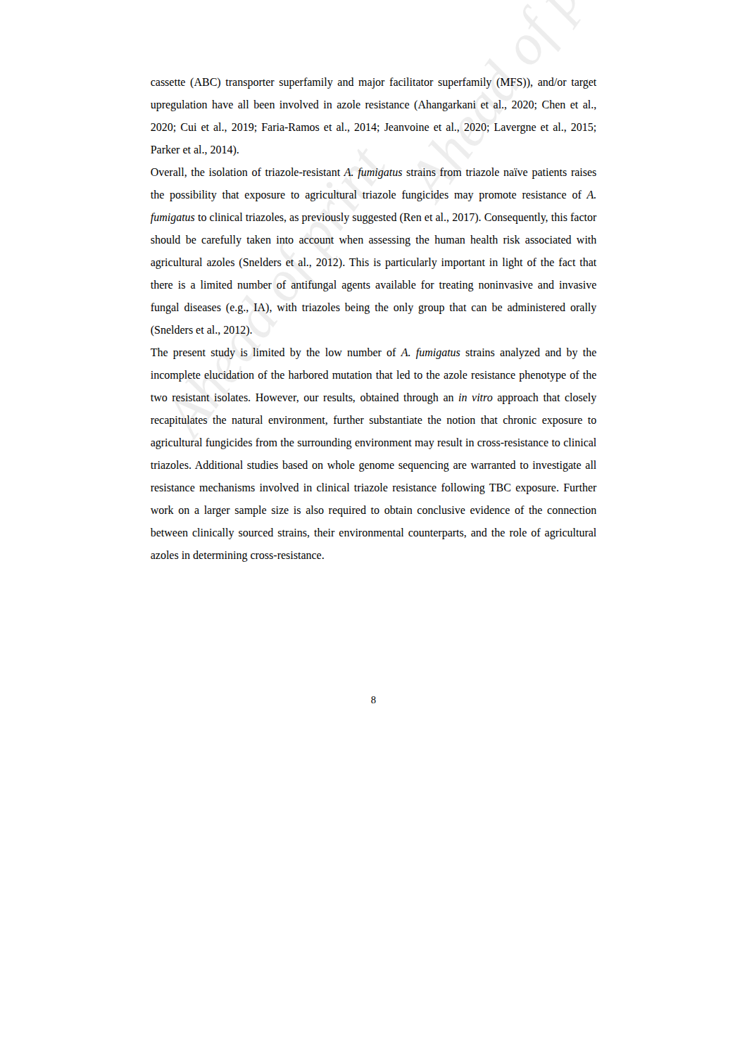Ahead of print Ahead of print
cassette (ABC) transporter superfamily and major facilitator superfamily (MFS)), and/or target upregulation have all been involved in azole resistance (Ahangarkani et al., 2020; Chen et al., 2020; Cui et al., 2019; Faria-Ramos et al., 2014; Jeanvoine et al., 2020; Lavergne et al., 2015; Parker et al., 2014).
Overall, the isolation of triazole-resistant A. fumigatus strains from triazole naïve patients raises the possibility that exposure to agricultural triazole fungicides may promote resistance of A. fumigatus to clinical triazoles, as previously suggested (Ren et al., 2017). Consequently, this factor should be carefully taken into account when assessing the human health risk associated with agricultural azoles (Snelders et al., 2012). This is particularly important in light of the fact that there is a limited number of antifungal agents available for treating noninvasive and invasive fungal diseases (e.g., IA), with triazoles being the only group that can be administered orally (Snelders et al., 2012).
The present study is limited by the low number of A. fumigatus strains analyzed and by the incomplete elucidation of the harbored mutation that led to the azole resistance phenotype of the two resistant isolates. However, our results, obtained through an in vitro approach that closely recapitulates the natural environment, further substantiate the notion that chronic exposure to agricultural fungicides from the surrounding environment may result in cross-resistance to clinical triazoles. Additional studies based on whole genome sequencing are warranted to investigate all resistance mechanisms involved in clinical triazole resistance following TBC exposure. Further work on a larger sample size is also required to obtain conclusive evidence of the connection between clinically sourced strains, their environmental counterparts, and the role of agricultural azoles in determining cross-resistance.
8